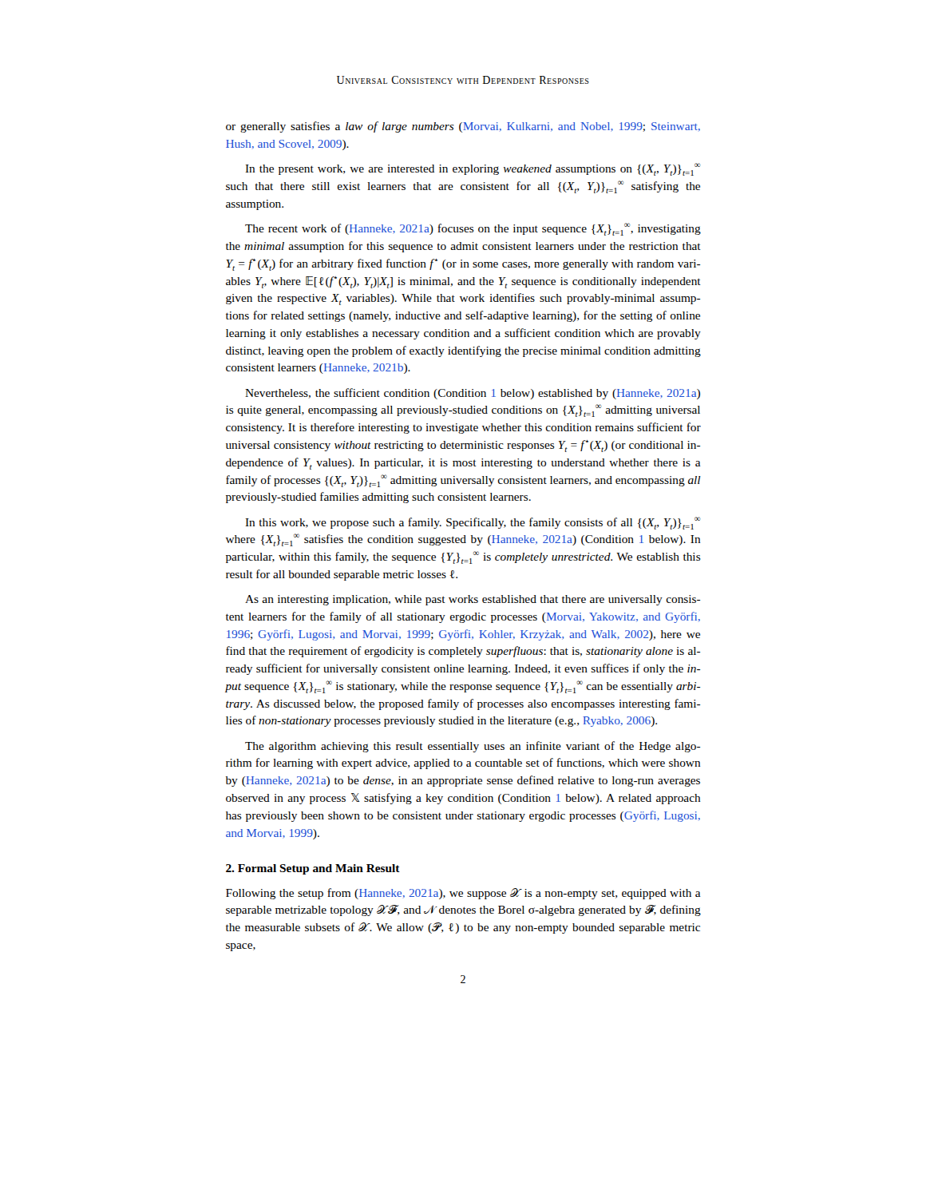Universal Consistency with Dependent Responses
or generally satisfies a law of large numbers (Morvai, Kulkarni, and Nobel, 1999; Steinwart, Hush, and Scovel, 2009).
In the present work, we are interested in exploring weakened assumptions on {(Xt, Yt)}t=1∞ such that there still exist learners that are consistent for all {(Xt, Yt)}t=1∞ satisfying the assumption.
The recent work of (Hanneke, 2021a) focuses on the input sequence {Xt}t=1∞, investigating the minimal assumption for this sequence to admit consistent learners under the restriction that Yt = f⋆(Xt) for an arbitrary fixed function f⋆ (or in some cases, more generally with random variables Yt, where 𝔼[ℓ(f⋆(Xt), Yt)|Xt] is minimal, and the Yt sequence is conditionally independent given the respective Xt variables). While that work identifies such provably-minimal assumptions for related settings (namely, inductive and self-adaptive learning), for the setting of online learning it only establishes a necessary condition and a sufficient condition which are provably distinct, leaving open the problem of exactly identifying the precise minimal condition admitting consistent learners (Hanneke, 2021b).
Nevertheless, the sufficient condition (Condition 1 below) established by (Hanneke, 2021a) is quite general, encompassing all previously-studied conditions on {Xt}t=1∞ admitting universal consistency. It is therefore interesting to investigate whether this condition remains sufficient for universal consistency without restricting to deterministic responses Yt = f⋆(Xt) (or conditional independence of Yt values). In particular, it is most interesting to understand whether there is a family of processes {(Xt, Yt)}t=1∞ admitting universally consistent learners, and encompassing all previously-studied families admitting such consistent learners.
In this work, we propose such a family. Specifically, the family consists of all {(Xt, Yt)}t=1∞ where {Xt}t=1∞ satisfies the condition suggested by (Hanneke, 2021a) (Condition 1 below). In particular, within this family, the sequence {Yt}t=1∞ is completely unrestricted. We establish this result for all bounded separable metric losses ℓ.
As an interesting implication, while past works established that there are universally consistent learners for the family of all stationary ergodic processes (Morvai, Yakowitz, and Györfi, 1996; Györfi, Lugosi, and Morvai, 1999; Györfi, Kohler, Krzyżak, and Walk, 2002), here we find that the requirement of ergodicity is completely superfluous: that is, stationarity alone is already sufficient for universally consistent online learning. Indeed, it even suffices if only the input sequence {Xt}t=1∞ is stationary, while the response sequence {Yt}t=1∞ can be essentially arbitrary. As discussed below, the proposed family of processes also encompasses interesting families of non-stationary processes previously studied in the literature (e.g., Ryabko, 2006).
The algorithm achieving this result essentially uses an infinite variant of the Hedge algorithm for learning with expert advice, applied to a countable set of functions, which were shown by (Hanneke, 2021a) to be dense, in an appropriate sense defined relative to long-run averages observed in any process 𝕏 satisfying a key condition (Condition 1 below). A related approach has previously been shown to be consistent under stationary ergodic processes (Györfi, Lugosi, and Morvai, 1999).
2. Formal Setup and Main Result
Following the setup from (Hanneke, 2021a), we suppose 𝒳 is a non-empty set, equipped with a separable metrizable topology 𝒳 𝓕, and 𝒩 denotes the Borel σ-algebra generated by 𝓕, defining the measurable subsets of 𝒳. We allow (𝒫, ℓ) to be any non-empty bounded separable metric space,
2